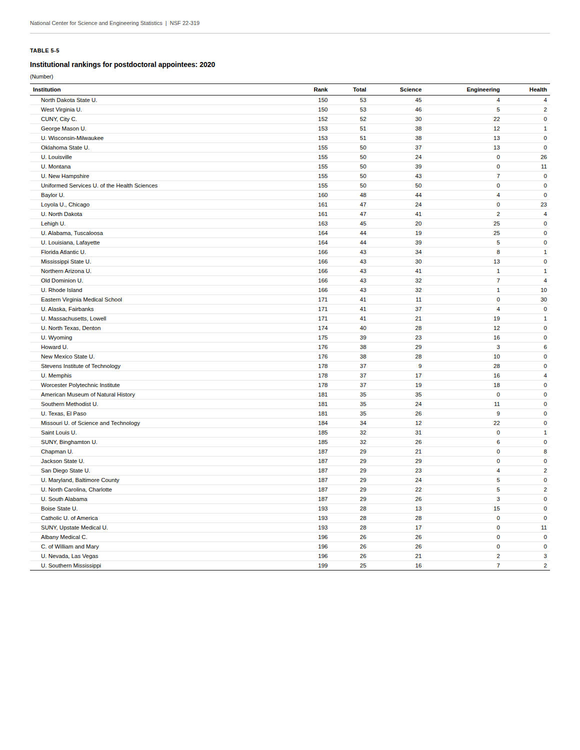National Center for Science and Engineering Statistics | NSF 22-319
TABLE 5-5
Institutional rankings for postdoctoral appointees: 2020
(Number)
| Institution | Rank | Total | Science | Engineering | Health |
| --- | --- | --- | --- | --- | --- |
| North Dakota State U. | 150 | 53 | 45 | 4 | 4 |
| West Virginia U. | 150 | 53 | 46 | 5 | 2 |
| CUNY, City C. | 152 | 52 | 30 | 22 | 0 |
| George Mason U. | 153 | 51 | 38 | 12 | 1 |
| U. Wisconsin-Milwaukee | 153 | 51 | 38 | 13 | 0 |
| Oklahoma State U. | 155 | 50 | 37 | 13 | 0 |
| U. Louisville | 155 | 50 | 24 | 0 | 26 |
| U. Montana | 155 | 50 | 39 | 0 | 11 |
| U. New Hampshire | 155 | 50 | 43 | 7 | 0 |
| Uniformed Services U. of the Health Sciences | 155 | 50 | 50 | 0 | 0 |
| Baylor U. | 160 | 48 | 44 | 4 | 0 |
| Loyola U., Chicago | 161 | 47 | 24 | 0 | 23 |
| U. North Dakota | 161 | 47 | 41 | 2 | 4 |
| Lehigh U. | 163 | 45 | 20 | 25 | 0 |
| U. Alabama, Tuscaloosa | 164 | 44 | 19 | 25 | 0 |
| U. Louisiana, Lafayette | 164 | 44 | 39 | 5 | 0 |
| Florida Atlantic U. | 166 | 43 | 34 | 8 | 1 |
| Mississippi State U. | 166 | 43 | 30 | 13 | 0 |
| Northern Arizona U. | 166 | 43 | 41 | 1 | 1 |
| Old Dominion U. | 166 | 43 | 32 | 7 | 4 |
| U. Rhode Island | 166 | 43 | 32 | 1 | 10 |
| Eastern Virginia Medical School | 171 | 41 | 11 | 0 | 30 |
| U. Alaska, Fairbanks | 171 | 41 | 37 | 4 | 0 |
| U. Massachusetts, Lowell | 171 | 41 | 21 | 19 | 1 |
| U. North Texas, Denton | 174 | 40 | 28 | 12 | 0 |
| U. Wyoming | 175 | 39 | 23 | 16 | 0 |
| Howard U. | 176 | 38 | 29 | 3 | 6 |
| New Mexico State U. | 176 | 38 | 28 | 10 | 0 |
| Stevens Institute of Technology | 178 | 37 | 9 | 28 | 0 |
| U. Memphis | 178 | 37 | 17 | 16 | 4 |
| Worcester Polytechnic Institute | 178 | 37 | 19 | 18 | 0 |
| American Museum of Natural History | 181 | 35 | 35 | 0 | 0 |
| Southern Methodist U. | 181 | 35 | 24 | 11 | 0 |
| U. Texas, El Paso | 181 | 35 | 26 | 9 | 0 |
| Missouri U. of Science and Technology | 184 | 34 | 12 | 22 | 0 |
| Saint Louis U. | 185 | 32 | 31 | 0 | 1 |
| SUNY, Binghamton U. | 185 | 32 | 26 | 6 | 0 |
| Chapman U. | 187 | 29 | 21 | 0 | 8 |
| Jackson State U. | 187 | 29 | 29 | 0 | 0 |
| San Diego State U. | 187 | 29 | 23 | 4 | 2 |
| U. Maryland, Baltimore County | 187 | 29 | 24 | 5 | 0 |
| U. North Carolina, Charlotte | 187 | 29 | 22 | 5 | 2 |
| U. South Alabama | 187 | 29 | 26 | 3 | 0 |
| Boise State U. | 193 | 28 | 13 | 15 | 0 |
| Catholic U. of America | 193 | 28 | 28 | 0 | 0 |
| SUNY, Upstate Medical U. | 193 | 28 | 17 | 0 | 11 |
| Albany Medical C. | 196 | 26 | 26 | 0 | 0 |
| C. of William and Mary | 196 | 26 | 26 | 0 | 0 |
| U. Nevada, Las Vegas | 196 | 26 | 21 | 2 | 3 |
| U. Southern Mississippi | 199 | 25 | 16 | 7 | 2 |